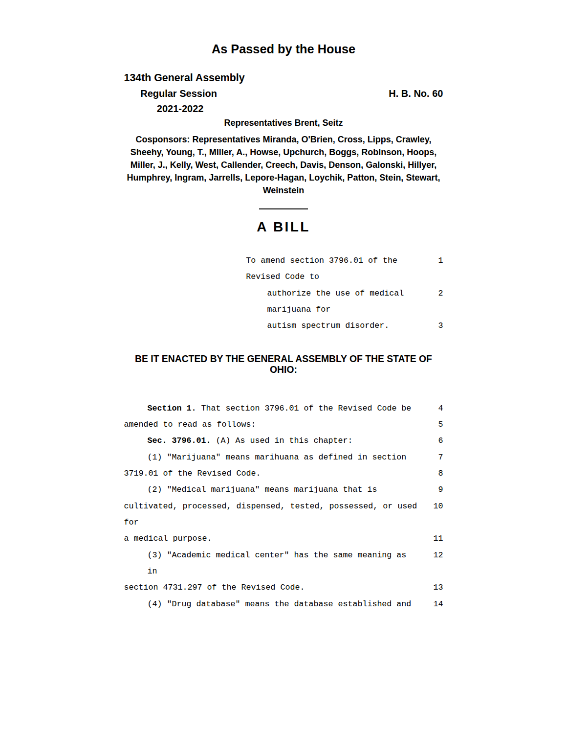As Passed by the House
134th General Assembly
Regular Session H. B. No. 60
2021-2022
Representatives Brent, Seitz
Cosponsors: Representatives Miranda, O'Brien, Cross, Lipps, Crawley, Sheehy, Young, T., Miller, A., Howse, Upchurch, Boggs, Robinson, Hoops, Miller, J., Kelly, West, Callender, Creech, Davis, Denson, Galonski, Hillyer, Humphrey, Ingram, Jarrells, Lepore-Hagan, Loychik, Patton, Stein, Stewart, Weinstein
A BILL
To amend section 3796.01 of the Revised Code to
1
authorize the use of medical marijuana for
2
autism spectrum disorder.
3
BE IT ENACTED BY THE GENERAL ASSEMBLY OF THE STATE OF OHIO:
Section 1. That section 3796.01 of the Revised Code be
4
amended to read as follows:
5
Sec. 3796.01. (A) As used in this chapter:
6
(1) "Marijuana" means marihuana as defined in section
7
3719.01 of the Revised Code.
8
(2) "Medical marijuana" means marijuana that is
9
cultivated, processed, dispensed, tested, possessed, or used for
10
a medical purpose.
11
(3) "Academic medical center" has the same meaning as in
12
section 4731.297 of the Revised Code.
13
(4) "Drug database" means the database established and
14